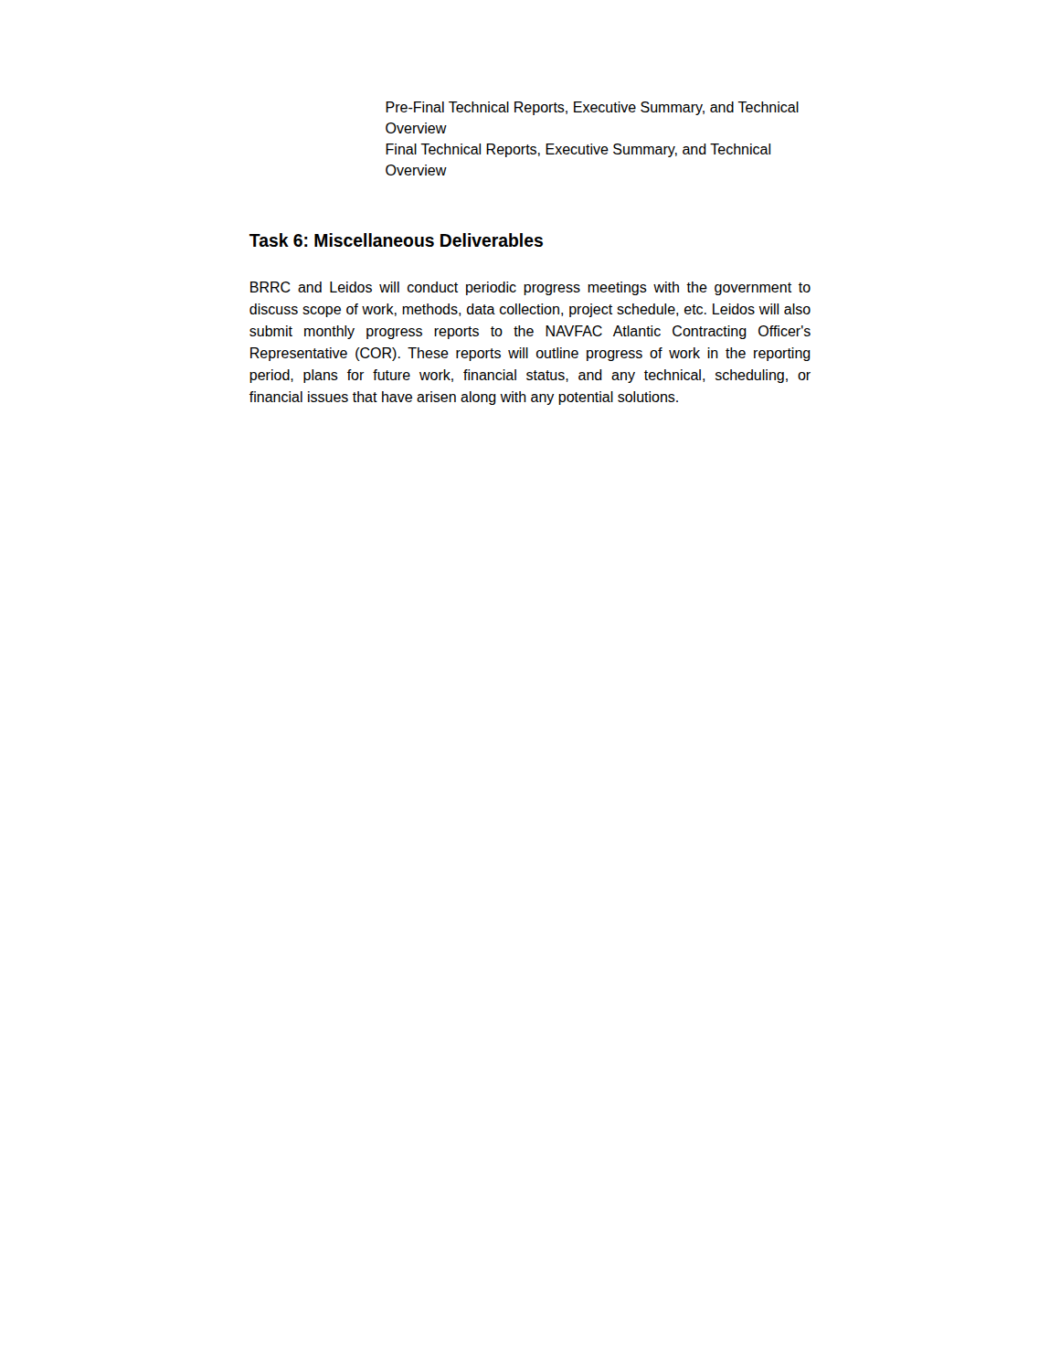Pre-Final Technical Reports, Executive Summary, and Technical Overview
Final Technical Reports, Executive Summary, and Technical Overview
Task 6: Miscellaneous Deliverables
BRRC and Leidos will conduct periodic progress meetings with the government to discuss scope of work, methods, data collection, project schedule, etc. Leidos will also submit monthly progress reports to the NAVFAC Atlantic Contracting Officer's Representative (COR). These reports will outline progress of work in the reporting period, plans for future work, financial status, and any technical, scheduling, or financial issues that have arisen along with any potential solutions.